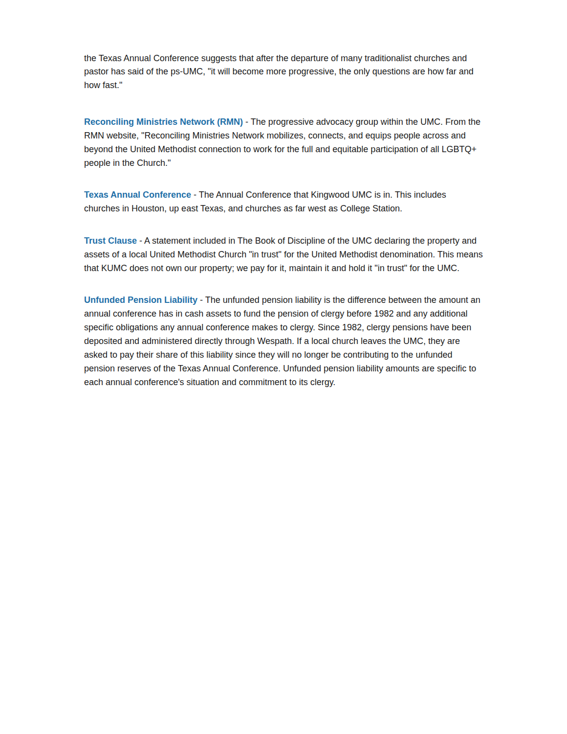the Texas Annual Conference suggests that after the departure of many traditionalist churches and pastor has said of the ps-UMC, "it will become more progressive, the only questions are how far and how fast."
Reconciling Ministries Network (RMN) - The progressive advocacy group within the UMC. From the RMN website, "Reconciling Ministries Network mobilizes, connects, and equips people across and beyond the United Methodist connection to work for the full and equitable participation of all LGBTQ+ people in the Church."
Texas Annual Conference - The Annual Conference that Kingwood UMC is in. This includes churches in Houston, up east Texas, and churches as far west as College Station.
Trust Clause - A statement included in The Book of Discipline of the UMC declaring the property and assets of a local United Methodist Church "in trust" for the United Methodist denomination. This means that KUMC does not own our property; we pay for it, maintain it and hold it "in trust" for the UMC.
Unfunded Pension Liability - The unfunded pension liability is the difference between the amount an annual conference has in cash assets to fund the pension of clergy before 1982 and any additional specific obligations any annual conference makes to clergy. Since 1982, clergy pensions have been deposited and administered directly through Wespath. If a local church leaves the UMC, they are asked to pay their share of this liability since they will no longer be contributing to the unfunded pension reserves of the Texas Annual Conference. Unfunded pension liability amounts are specific to each annual conference's situation and commitment to its clergy.